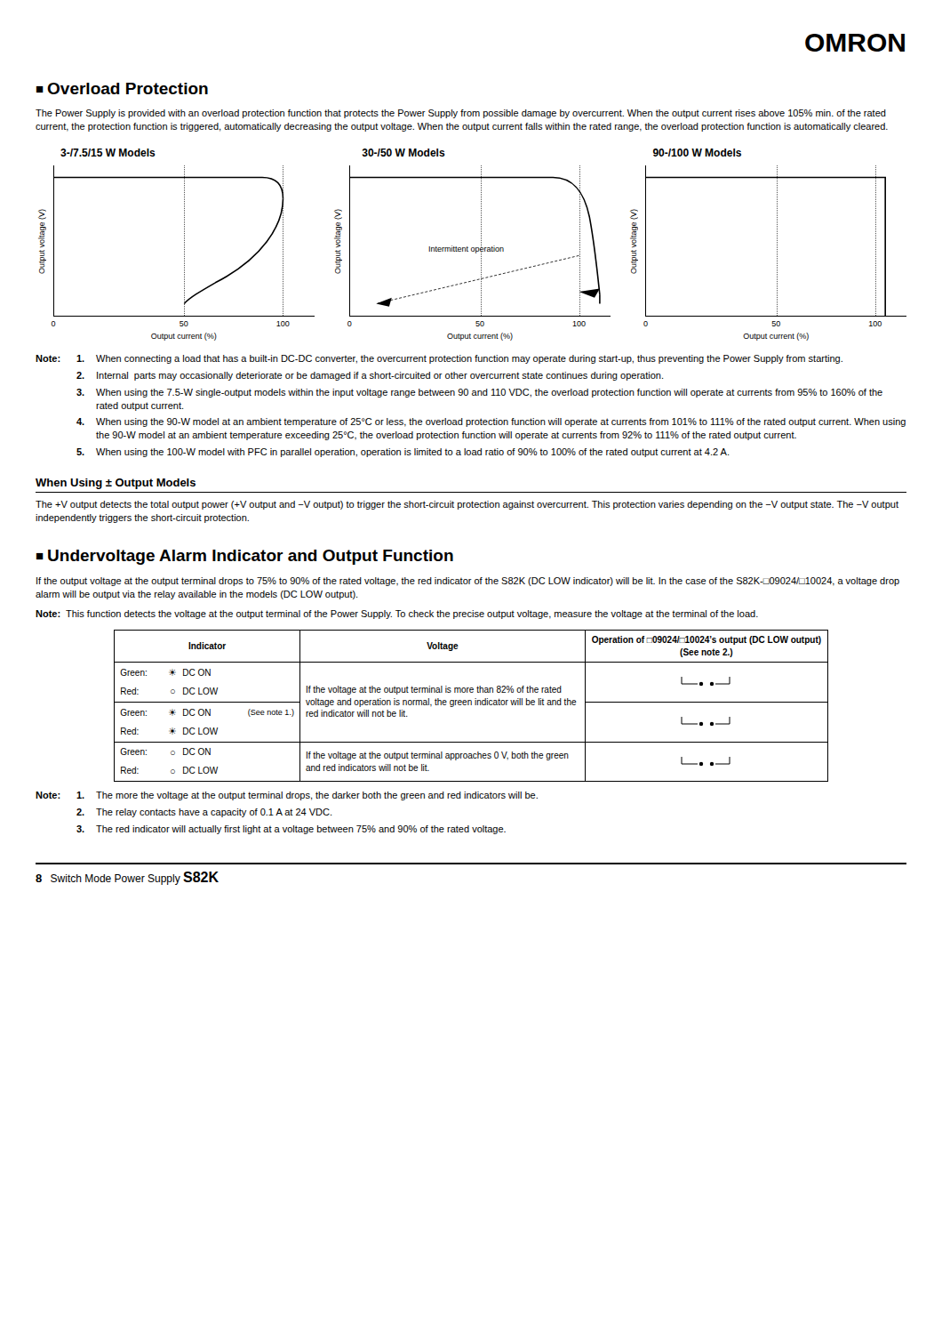OMRON
■Overload Protection
The Power Supply is provided with an overload protection function that protects the Power Supply from possible damage by overcurrent. When the output current rises above 105% min. of the rated current, the protection function is triggered, automatically decreasing the output voltage. When the output current falls within the rated range, the overload protection function is automatically cleared.
3-/7.5/15 W Models
Output voltage (V)
0 50 100
Output current (%)
30-/50 W Models
Output voltage (V)
Intermittent operation
0 50 100
Output current (%)
90-/100 W Models
Output voltage (V)
0 50 100
Output current (%)
Note:
1.
When connecting a load that has a built-in DC-DC converter, the overcurrent protection function may operate during start-up, thus preventing the Power Supply from starting.
2.
Internal parts may occasionally deteriorate or be damaged if a short-circuited or other overcurrent state continues during operation.
3.
When using the 7.5-W single-output models within the input voltage range between 90 and 110 VDC, the overload protection function will operate at currents from 95% to 160% of the rated output current.
4.
When using the 90-W model at an ambient temperature of 25°C or less, the overload protection function will operate at currents from 101% to 111% of the rated output current. When using the 90-W model at an ambient temperature exceeding 25°C, the overload protection function will operate at currents from 92% to 111% of the rated output current.
5.
When using the 100-W model with PFC in parallel operation, operation is limited to a load ratio of 90% to 100% of the rated output current at 4.2 A.
When Using ± Output Models
The +V output detects the total output power (+V output and −V output) to trigger the short-circuit protection against overcurrent. This protection varies depending on the −V output state. The −V output independently triggers the short-circuit protection.
■Undervoltage Alarm Indicator and Output Function
If the output voltage at the output terminal drops to 75% to 90% of the rated voltage, the red indicator of the S82K (DC LOW indicator) will be lit. In the case of the S82K-□09024/□10024, a voltage drop alarm will be output via the relay available in the models (DC LOW output).
Note:
This function detects the voltage at the output terminal of the Power Supply. To check the precise output voltage, measure the voltage at the terminal of the load.
| Indicator | Voltage | Operation of □ 09024/ □ 10024’s output (DC LOW output) (See note 2.) |
| --- | --- | --- |
| Green: ☀ DC ON Red: ○ DC LOW | If the voltage at the output terminal is more than 82% of the rated voltage and operation is normal, the green indicator will be lit and the red indicator will not be lit. | |
| Green: ☀ DC ON (See note 1.) Red: ☀ DC LOW | |
| Green: ○ DC ON Red: ○ DC LOW | If the voltage at the output terminal approaches 0 V, both the green and red indicators will not be lit. | |
Note:
1.
The more the voltage at the output terminal drops, the darker both the green and red indicators will be.
2.
The relay contacts have a capacity of 0.1 A at 24 VDC.
3.
The red indicator will actually first light at a voltage between 75% and 90% of the rated voltage.
8 Switch Mode Power Supply S82K